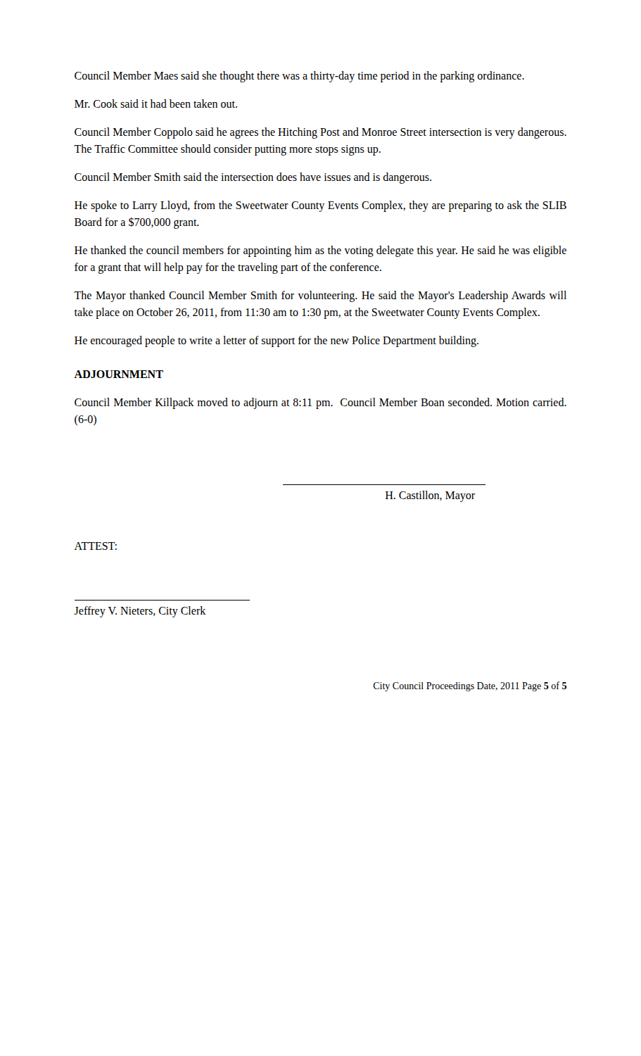Council Member Maes said she thought there was a thirty-day time period in the parking ordinance.
Mr. Cook said it had been taken out.
Council Member Coppolo said he agrees the Hitching Post and Monroe Street intersection is very dangerous. The Traffic Committee should consider putting more stops signs up.
Council Member Smith said the intersection does have issues and is dangerous.
He spoke to Larry Lloyd, from the Sweetwater County Events Complex, they are preparing to ask the SLIB Board for a $700,000 grant.
He thanked the council members for appointing him as the voting delegate this year. He said he was eligible for a grant that will help pay for the traveling part of the conference.
The Mayor thanked Council Member Smith for volunteering. He said the Mayor's Leadership Awards will take place on October 26, 2011, from 11:30 am to 1:30 pm, at the Sweetwater County Events Complex.
He encouraged people to write a letter of support for the new Police Department building.
ADJOURNMENT
Council Member Killpack moved to adjourn at 8:11 pm. Council Member Boan seconded. Motion carried. (6-0)
H. Castillon, Mayor
ATTEST:
Jeffrey V. Nieters, City Clerk
City Council Proceedings Date, 2011 Page 5 of 5